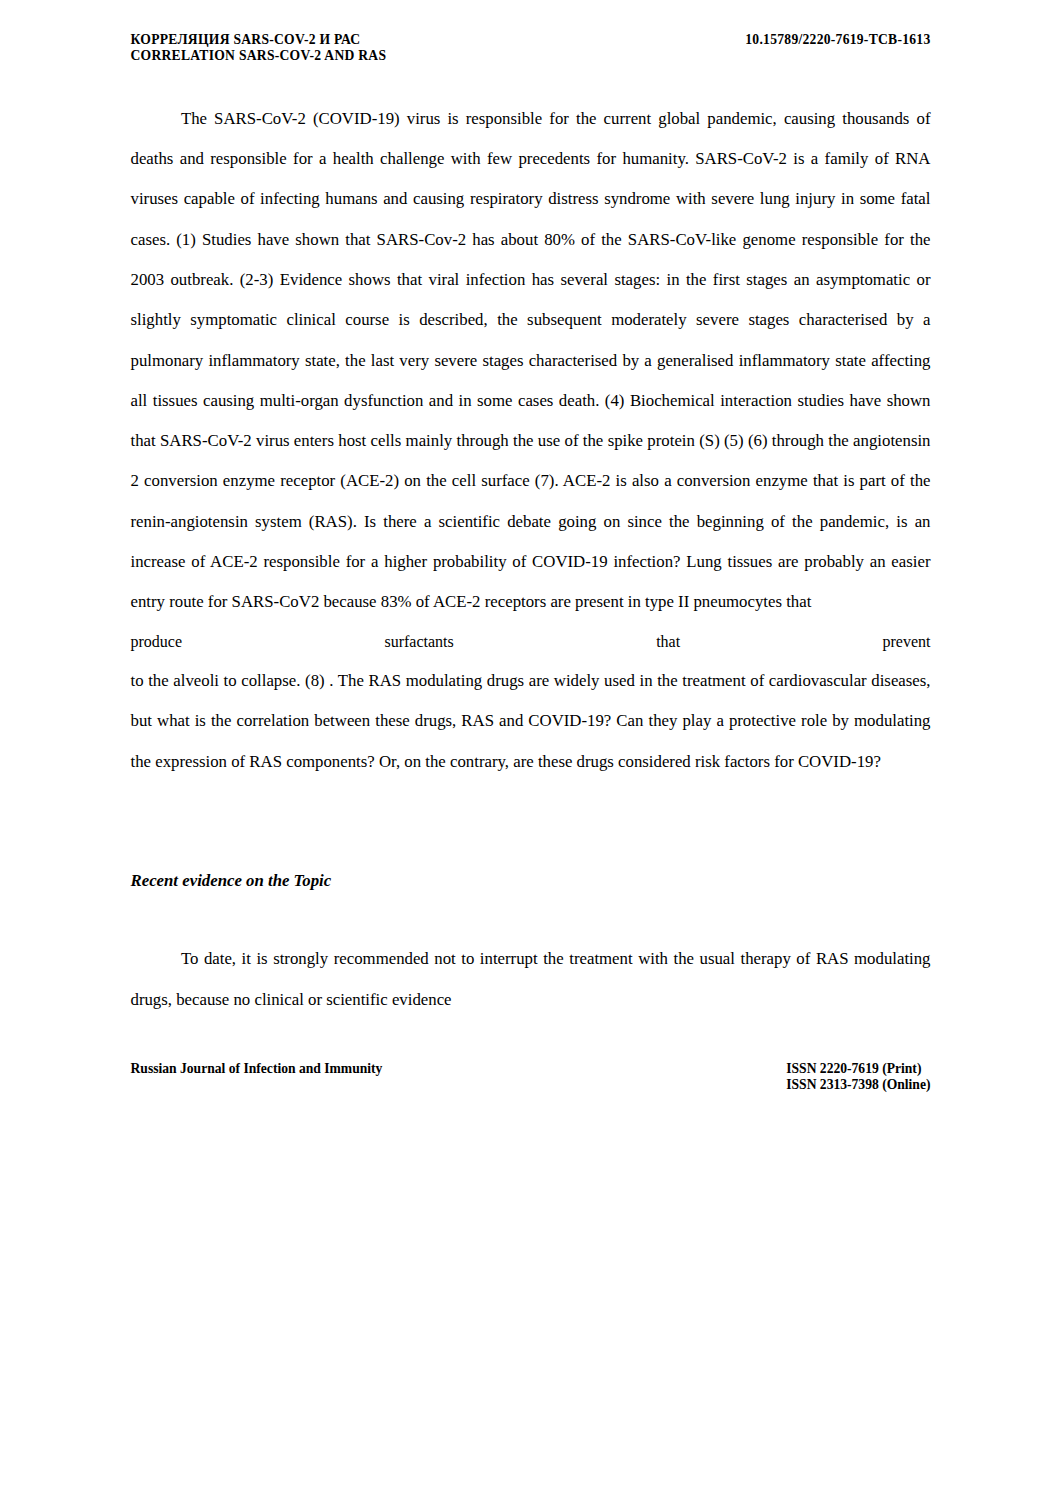КОРРЕЛЯЦИЯ SARS-COV-2 И РАС
CORRELATION SARS-COV-2 AND RAS
10.15789/2220-7619-TCB-1613
The SARS-CoV-2 (COVID-19) virus is responsible for the current global pandemic, causing thousands of deaths and responsible for a health challenge with few precedents for humanity. SARS-CoV-2 is a family of RNA viruses capable of infecting humans and causing respiratory distress syndrome with severe lung injury in some fatal cases. (1) Studies have shown that SARS-Cov-2 has about 80% of the SARS-CoV-like genome responsible for the 2003 outbreak. (2-3) Evidence shows that viral infection has several stages: in the first stages an asymptomatic or slightly symptomatic clinical course is described, the subsequent moderately severe stages characterised by a pulmonary inflammatory state, the last very severe stages characterised by a generalised inflammatory state affecting all tissues causing multi-organ dysfunction and in some cases death. (4) Biochemical interaction studies have shown that SARS-CoV-2 virus enters host cells mainly through the use of the spike protein (S) (5) (6) through the angiotensin 2 conversion enzyme receptor (ACE-2) on the cell surface (7). ACE-2 is also a conversion enzyme that is part of the renin-angiotensin system (RAS). Is there a scientific debate going on since the beginning of the pandemic, is an increase of ACE-2 responsible for a higher probability of COVID-19 infection? Lung tissues are probably an easier entry route for SARS-CoV2 because 83% of ACE-2 receptors are present in type II pneumocytes that
produce surfactants that prevent
to the alveoli to collapse. (8) . The RAS modulating drugs are widely used in the treatment of cardiovascular diseases, but what is the correlation between these drugs, RAS and COVID-19? Can they play a protective role by modulating the expression of RAS components? Or, on the contrary, are these drugs considered risk factors for COVID-19?
Recent evidence on the Topic
To date, it is strongly recommended not to interrupt the treatment with the usual therapy of RAS modulating drugs, because no clinical or scientific evidence
Russian Journal of Infection and Immunity
ISSN 2220-7619 (Print)
ISSN 2313-7398 (Online)